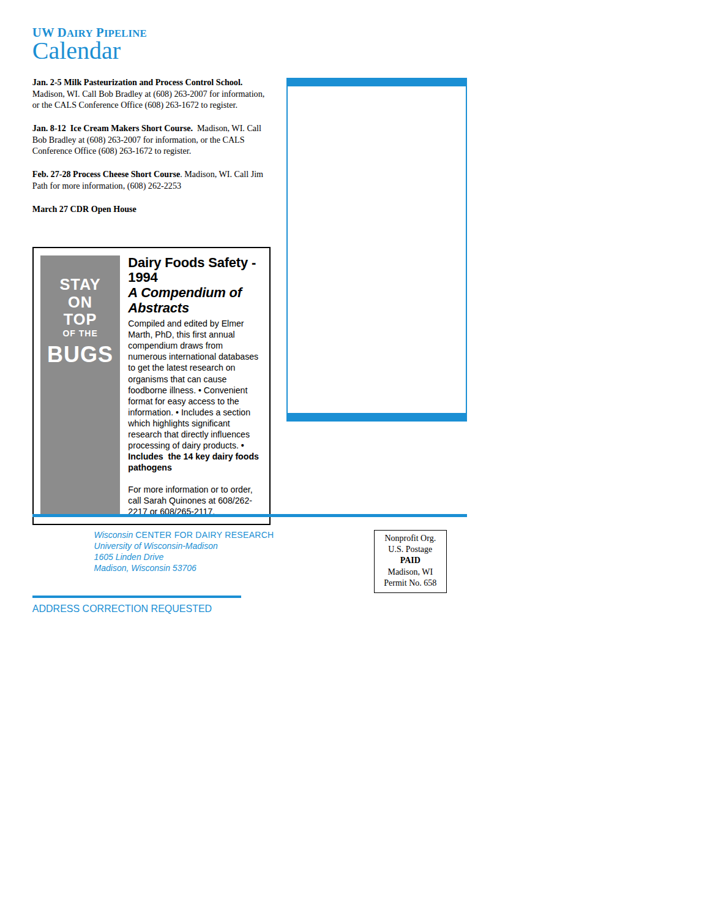UW DAIRY PIPELINE
Calendar
Jan. 2-5 Milk Pasteurization and Process Control School. Madison, WI. Call Bob Bradley at (608) 263-2007 for information, or the CALS Conference Office (608) 263-1672 to register.
Jan. 8-12 Ice Cream Makers Short Course. Madison, WI. Call Bob Bradley at (608) 263-2007 for information, or the CALS Conference Office (608) 263-1672 to register.
Feb. 27-28 Process Cheese Short Course. Madison, WI. Call Jim Path for more information, (608) 262-2253
March 27 CDR Open House
STAY
ON
TOP
OF THE
BUGS
Dairy Foods Safety - 1994
A Compendium of Abstracts
Compiled and edited by Elmer Marth, PhD, this first annual compendium draws from numerous international databases to get the latest research on organisms that can cause foodborne illness. • Convenient format for easy access to the information. • Includes a section which highlights significant research that directly influences processing of dairy products. • Includes the 14 key dairy foods pathogens
For more information or to order, call Sarah Quinones at 608/262-2217 or 608/265-2117.
Wisconsin CENTER FOR DAIRY RESEARCH
University of Wisconsin-Madison
1605 Linden Drive
Madison, Wisconsin 53706
Nonprofit Org.
U.S. Postage
PAID
Madison, WI
Permit No. 658
ADDRESS CORRECTION REQUESTED